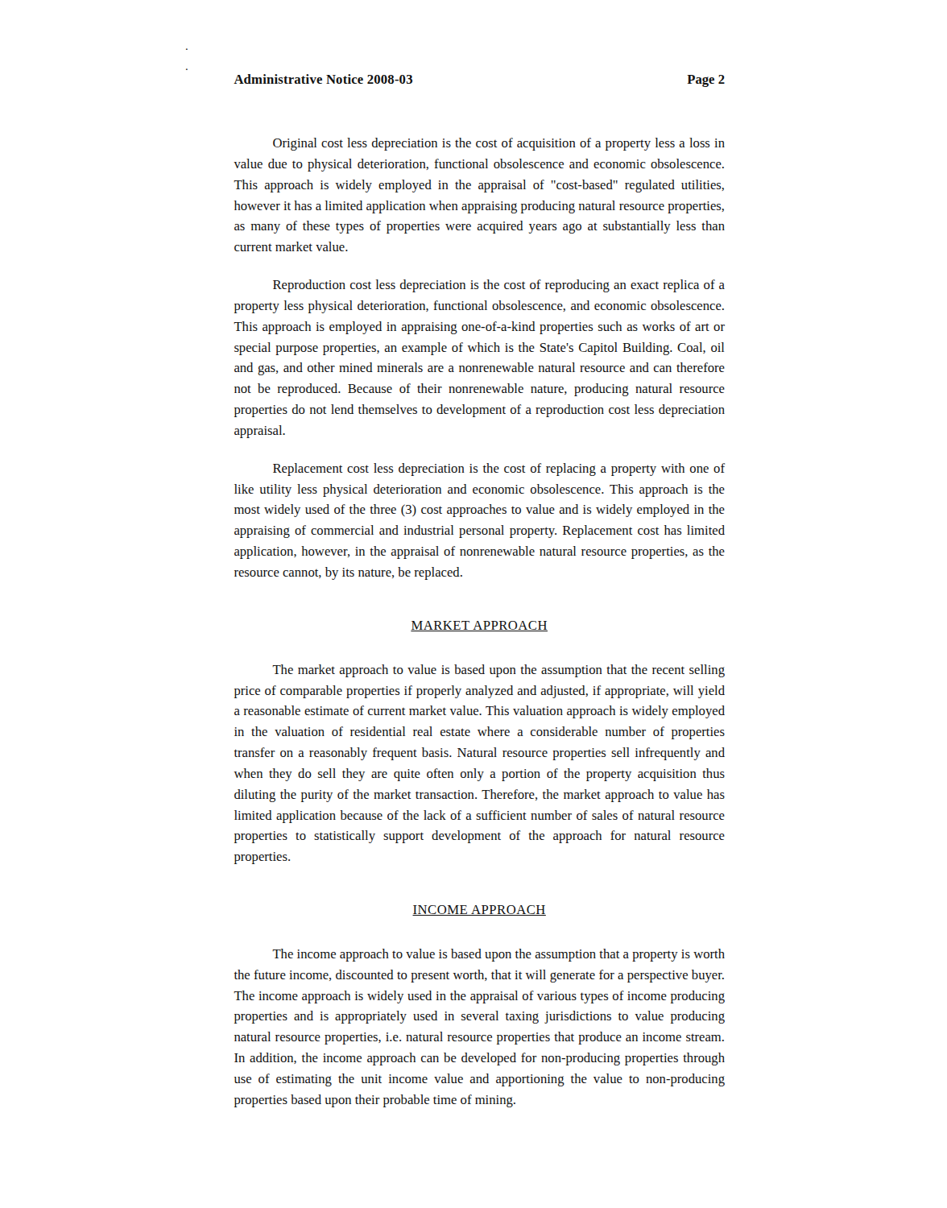.
.
Administrative Notice 2008-03 Page 2
Original cost less depreciation is the cost of acquisition of a property less a loss in value due to physical deterioration, functional obsolescence and economic obsolescence. This approach is widely employed in the appraisal of "cost-based" regulated utilities, however it has a limited application when appraising producing natural resource properties, as many of these types of properties were acquired years ago at substantially less than current market value.
Reproduction cost less depreciation is the cost of reproducing an exact replica of a property less physical deterioration, functional obsolescence, and economic obsolescence. This approach is employed in appraising one-of-a-kind properties such as works of art or special purpose properties, an example of which is the State's Capitol Building. Coal, oil and gas, and other mined minerals are a nonrenewable natural resource and can therefore not be reproduced. Because of their nonrenewable nature, producing natural resource properties do not lend themselves to development of a reproduction cost less depreciation appraisal.
Replacement cost less depreciation is the cost of replacing a property with one of like utility less physical deterioration and economic obsolescence. This approach is the most widely used of the three (3) cost approaches to value and is widely employed in the appraising of commercial and industrial personal property. Replacement cost has limited application, however, in the appraisal of nonrenewable natural resource properties, as the resource cannot, by its nature, be replaced.
MARKET APPROACH
The market approach to value is based upon the assumption that the recent selling price of comparable properties if properly analyzed and adjusted, if appropriate, will yield a reasonable estimate of current market value. This valuation approach is widely employed in the valuation of residential real estate where a considerable number of properties transfer on a reasonably frequent basis. Natural resource properties sell infrequently and when they do sell they are quite often only a portion of the property acquisition thus diluting the purity of the market transaction. Therefore, the market approach to value has limited application because of the lack of a sufficient number of sales of natural resource properties to statistically support development of the approach for natural resource properties.
INCOME APPROACH
The income approach to value is based upon the assumption that a property is worth the future income, discounted to present worth, that it will generate for a perspective buyer. The income approach is widely used in the appraisal of various types of income producing properties and is appropriately used in several taxing jurisdictions to value producing natural resource properties, i.e. natural resource properties that produce an income stream. In addition, the income approach can be developed for non-producing properties through use of estimating the unit income value and apportioning the value to non-producing properties based upon their probable time of mining.